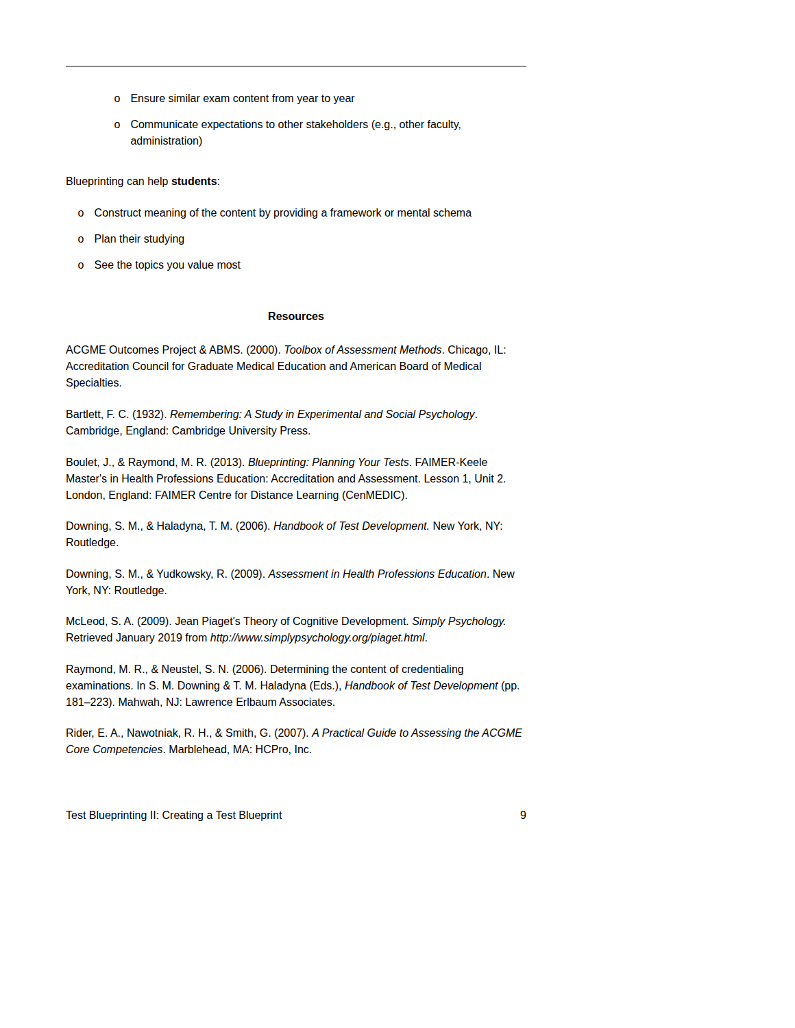Ensure similar exam content from year to year
Communicate expectations to other stakeholders (e.g., other faculty, administration)
Blueprinting can help students:
Construct meaning of the content by providing a framework or mental schema
Plan their studying
See the topics you value most
Resources
ACGME Outcomes Project & ABMS. (2000). Toolbox of Assessment Methods. Chicago, IL: Accreditation Council for Graduate Medical Education and American Board of Medical Specialties.
Bartlett, F. C. (1932). Remembering: A Study in Experimental and Social Psychology. Cambridge, England: Cambridge University Press.
Boulet, J., & Raymond, M. R. (2013). Blueprinting: Planning Your Tests. FAIMER-Keele Master's in Health Professions Education: Accreditation and Assessment. Lesson 1, Unit 2. London, England: FAIMER Centre for Distance Learning (CenMEDIC).
Downing, S. M., & Haladyna, T. M. (2006). Handbook of Test Development. New York, NY: Routledge.
Downing, S. M., & Yudkowsky, R. (2009). Assessment in Health Professions Education. New York, NY: Routledge.
McLeod, S. A. (2009). Jean Piaget's Theory of Cognitive Development. Simply Psychology. Retrieved January 2019 from http://www.simplypsychology.org/piaget.html.
Raymond, M. R., & Neustel, S. N. (2006). Determining the content of credentialing examinations. In S. M. Downing & T. M. Haladyna (Eds.), Handbook of Test Development (pp. 181–223). Mahwah, NJ: Lawrence Erlbaum Associates.
Rider, E. A., Nawotniak, R. H., & Smith, G. (2007). A Practical Guide to Assessing the ACGME Core Competencies. Marblehead, MA: HCPro, Inc.
Test Blueprinting II: Creating a Test Blueprint 9